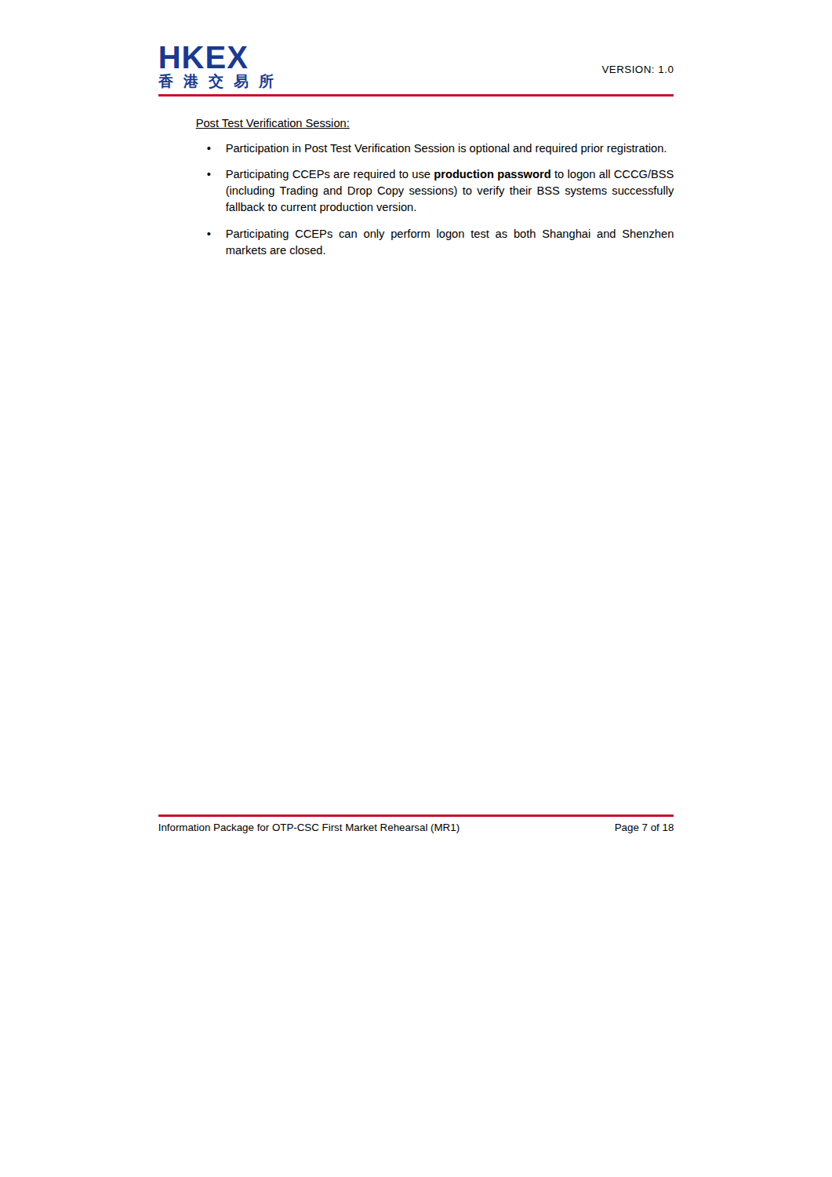HKEX
香 港 交 易 所
VERSION: 1.0
Post Test Verification Session:
Participation in Post Test Verification Session is optional and required prior registration.
Participating CCEPs are required to use production password to logon all CCCG/BSS (including Trading and Drop Copy sessions) to verify their BSS systems successfully fallback to current production version.
Participating CCEPs can only perform logon test as both Shanghai and Shenzhen markets are closed.
Information Package for OTP-CSC First Market Rehearsal (MR1)
Page 7 of 18